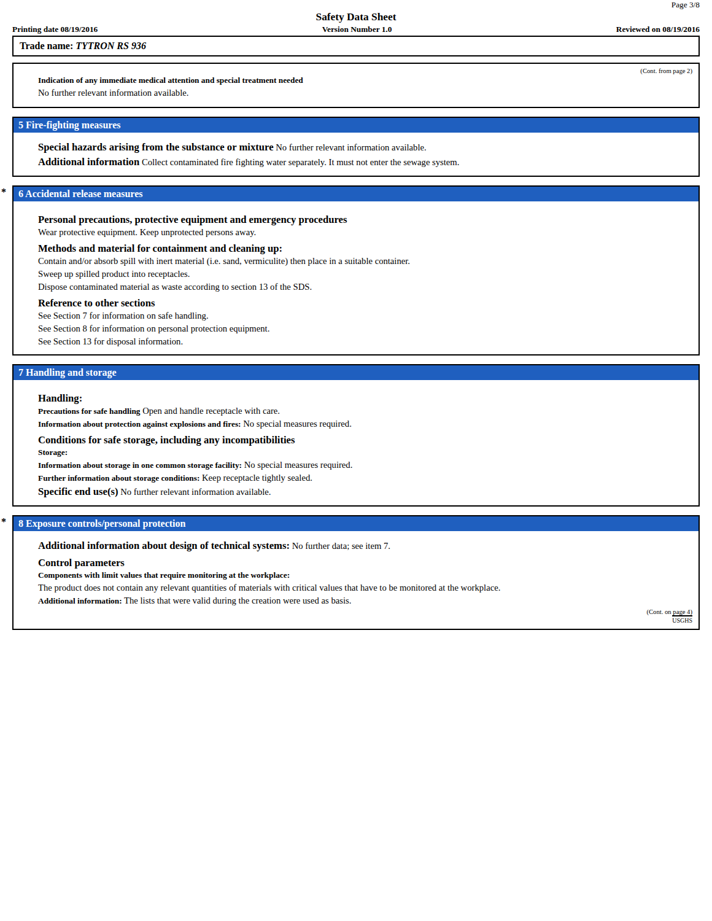Page 3/8
Safety Data Sheet
Printing date 08/19/2016 Version Number 1.0 Reviewed on 08/19/2016
Trade name: TYTRON RS 936
(Cont. from page 2)
Indication of any immediate medical attention and special treatment needed
No further relevant information available.
5 Fire-fighting measures
Special hazards arising from the substance or mixture No further relevant information available.
Additional information Collect contaminated fire fighting water separately. It must not enter the sewage system.
*
6 Accidental release measures
Personal precautions, protective equipment and emergency procedures
Wear protective equipment. Keep unprotected persons away.
Methods and material for containment and cleaning up:
Contain and/or absorb spill with inert material (i.e. sand, vermiculite) then place in a suitable container.
Sweep up spilled product into receptacles.
Dispose contaminated material as waste according to section 13 of the SDS.
Reference to other sections
See Section 7 for information on safe handling.
See Section 8 for information on personal protection equipment.
See Section 13 for disposal information.
7 Handling and storage
Handling:
Precautions for safe handling Open and handle receptacle with care.
Information about protection against explosions and fires: No special measures required.
Conditions for safe storage, including any incompatibilities
Storage:
Information about storage in one common storage facility: No special measures required.
Further information about storage conditions: Keep receptacle tightly sealed.
Specific end use(s) No further relevant information available.
*
8 Exposure controls/personal protection
Additional information about design of technical systems: No further data; see item 7.
Control parameters
Components with limit values that require monitoring at the workplace:
The product does not contain any relevant quantities of materials with critical values that have to be monitored at the workplace.
Additional information: The lists that were valid during the creation were used as basis.
(Cont. on page 4)
USGHS